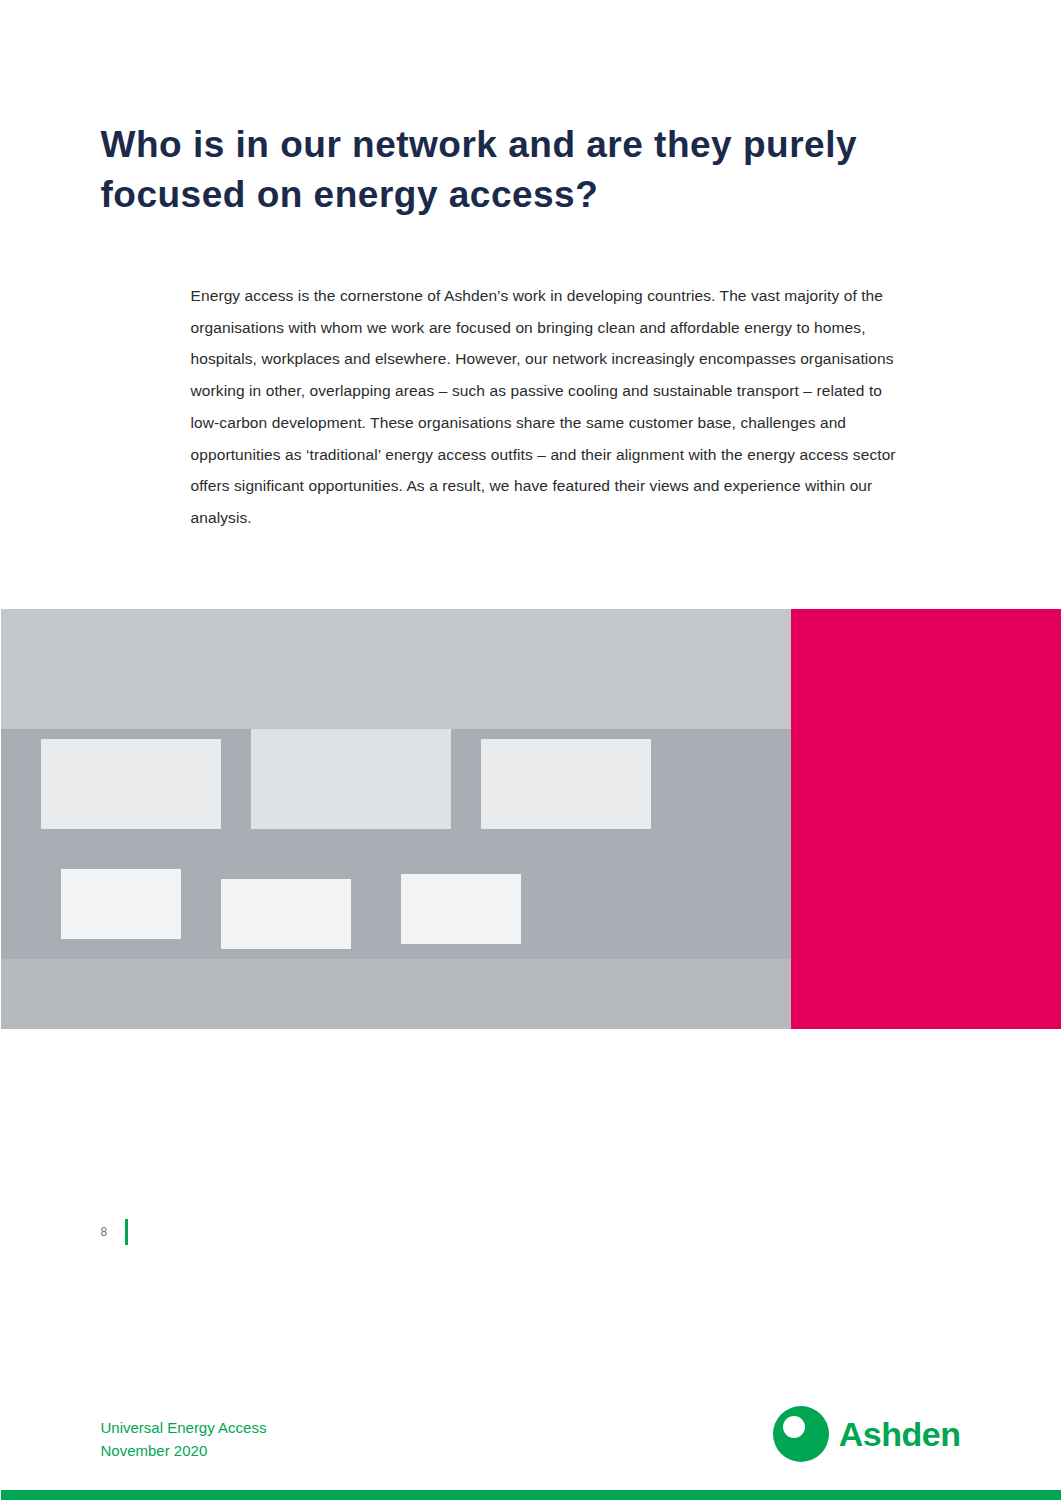Who is in our network and are they purely focused on energy access?
Energy access is the cornerstone of Ashden’s work in developing countries. The vast majority of the organisations with whom we work are focused on bringing clean and affordable energy to homes, hospitals, workplaces and elsewhere. However, our network increasingly encompasses organisations working in other, overlapping areas – such as passive cooling and sustainable transport – related to low-carbon development. These organisations share the same customer base, challenges and opportunities as ‘traditional’ energy access outfits – and their alignment with the energy access sector offers significant opportunities. As a result, we have featured their views and experience within our analysis.
8
Universal Energy Access
November 2020
Ashden